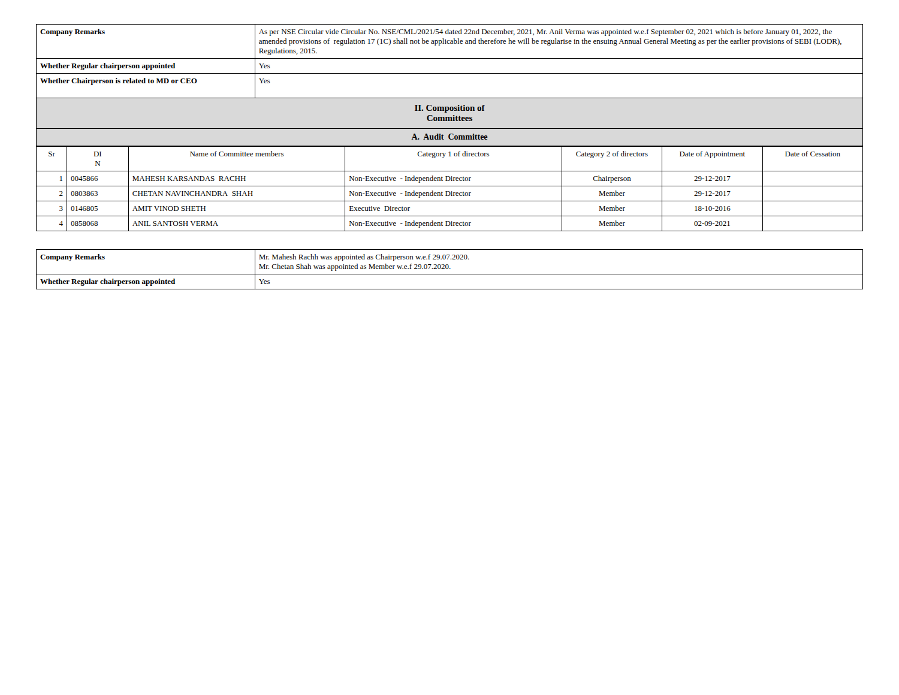| Company Remarks | As per NSE Circular vide Circular No. NSE/CML/2021/54 dated 22nd December, 2021, Mr. Anil Verma was appointed w.e.f September 02, 2021 which is before January 01, 2022, the amended provisions of regulation 17 (1C) shall not be applicable and therefore he will be regularise in the ensuing Annual General Meeting as per the earlier provisions of SEBI (LODR), Regulations, 2015. |
| Whether Regular chairperson appointed | Yes |
| Whether Chairperson is related to MD or CEO | Yes |
| II. Composition of Committees |
| A. Audit Committee |
| Sr | DI N | Name of Committee members | Category 1 of directors | Category 2 of directors | Date of Appointment | Date of Cessation |
| 1 | 0045866 | MAHESH KARSANDAS RACHH | Non-Executive - Independent Director | Chairperson | 29-12-2017 | |
| 2 | 0803863 | CHETAN NAVINCHANDRA SHAH | Non-Executive - Independent Director | Member | 29-12-2017 | |
| 3 | 0146805 | AMIT VINOD SHETH | Executive Director | Member | 18-10-2016 | |
| 4 | 0858068 | ANIL SANTOSH VERMA | Non-Executive - Independent Director | Member | 02-09-2021 | |
| Company Remarks | Mr. Mahesh Rachh was appointed as Chairperson w.e.f 29.07.2020. Mr. Chetan Shah was appointed as Member w.e.f 29.07.2020. |
| Whether Regular chairperson appointed | Yes |